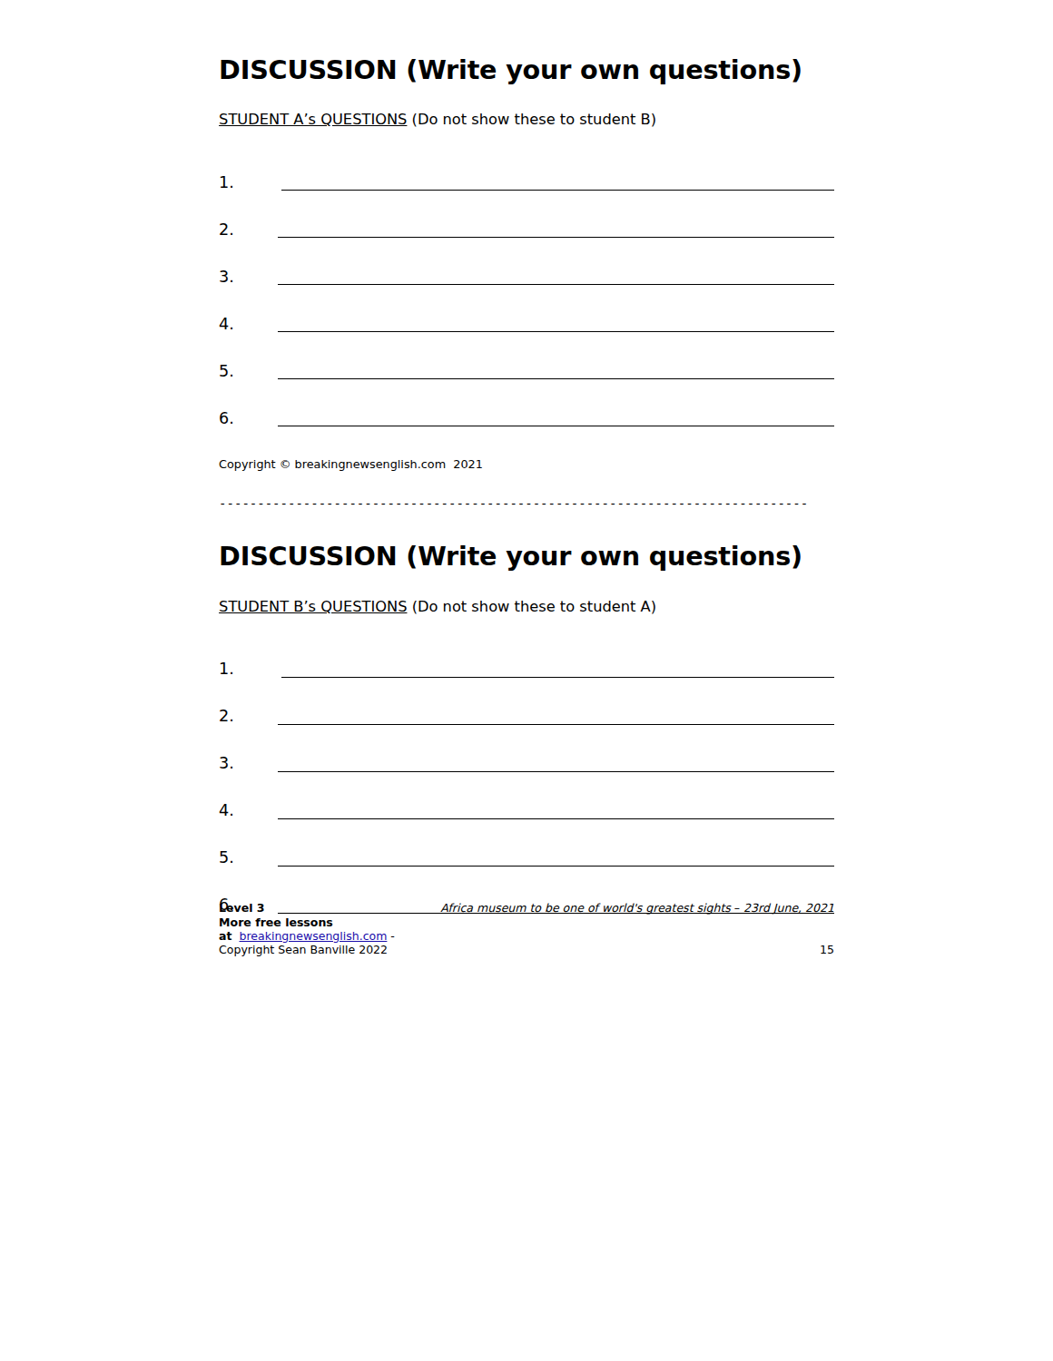DISCUSSION (Write your own questions)
STUDENT A’s QUESTIONS (Do not show these to student B)
1.
2.
3.
4.
5.
6.
Copyright © breakingnewsenglish.com 2021
-----------------------------------------------------------------------------
DISCUSSION (Write your own questions)
STUDENT B’s QUESTIONS (Do not show these to student A)
1.
2.
3.
4.
5.
6.
| Level 3 | Africa museum to be one of world's greatest sights – 23rd June, 2021 |
| More free lessons at breakingnewsenglish.com - Copyright Sean Banville 2022 | 15 |